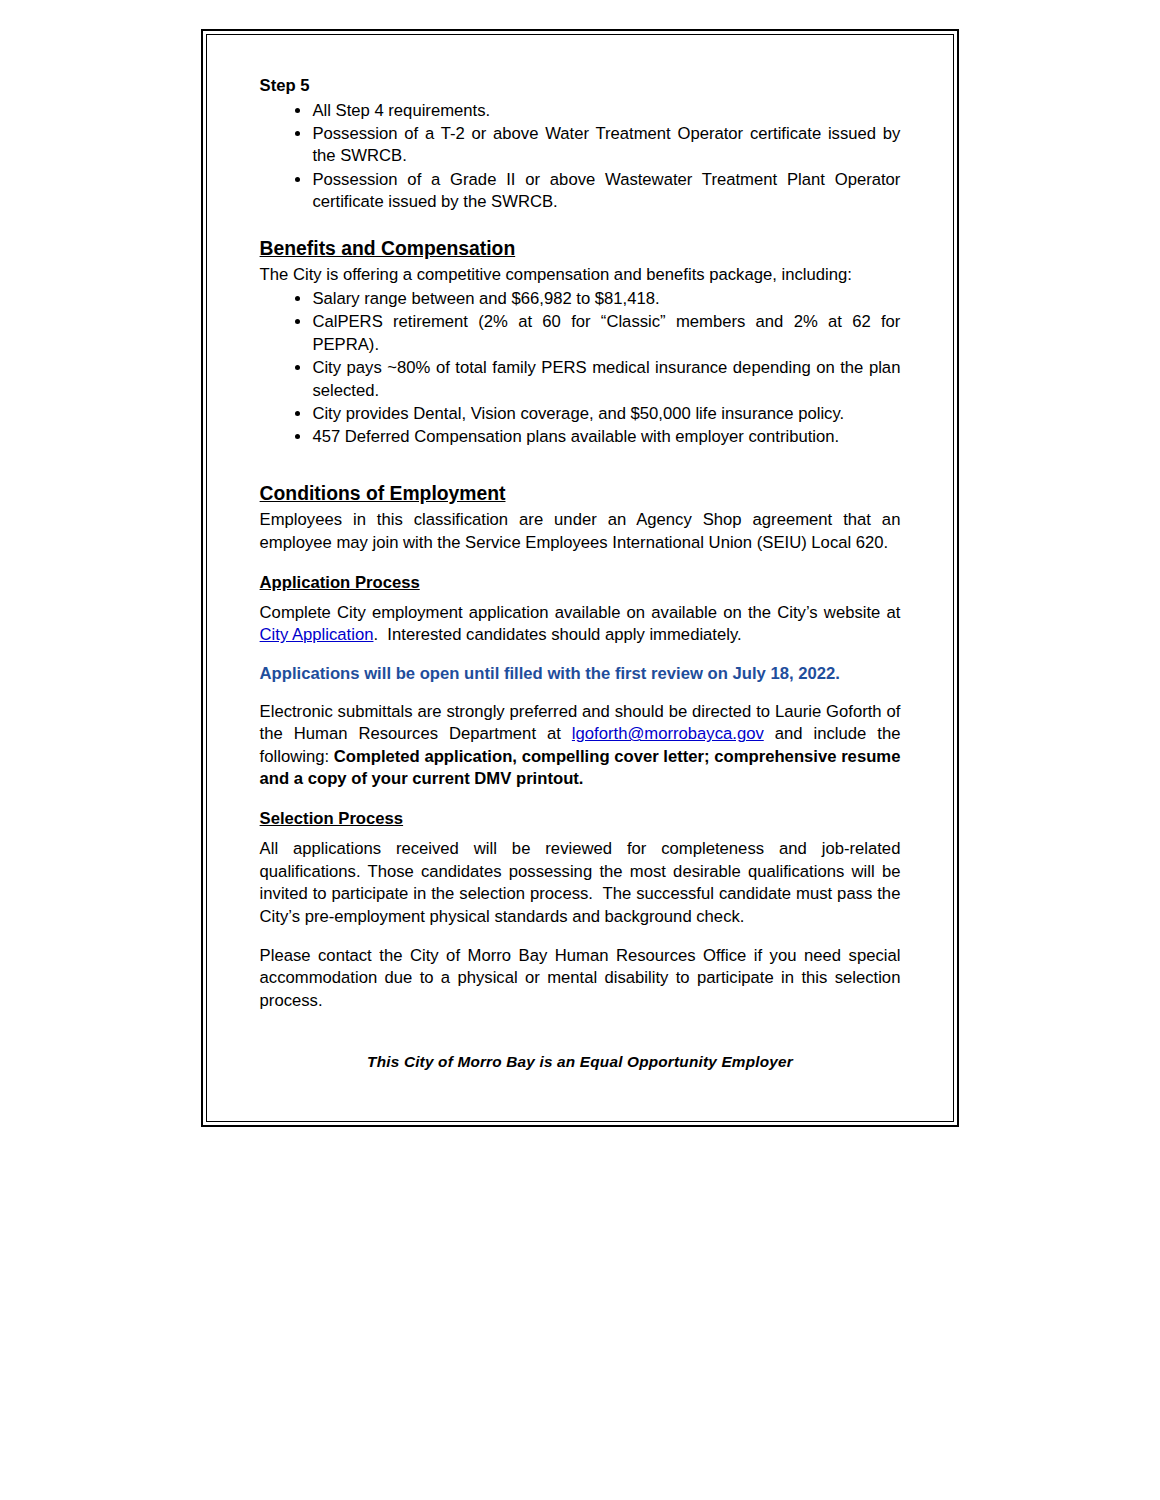Step 5
All Step 4 requirements.
Possession of a T-2 or above Water Treatment Operator certificate issued by the SWRCB.
Possession of a Grade II or above Wastewater Treatment Plant Operator certificate issued by the SWRCB.
Benefits and Compensation
The City is offering a competitive compensation and benefits package, including:
Salary range between and $66,982 to $81,418.
CalPERS retirement (2% at 60 for “Classic” members and 2% at 62 for PEPRA).
City pays ~80% of total family PERS medical insurance depending on the plan selected.
City provides Dental, Vision coverage, and $50,000 life insurance policy.
457 Deferred Compensation plans available with employer contribution.
Conditions of Employment
Employees in this classification are under an Agency Shop agreement that an employee may join with the Service Employees International Union (SEIU) Local 620.
Application Process
Complete City employment application available on available on the City’s website at City Application. Interested candidates should apply immediately.
Applications will be open until filled with the first review on July 18, 2022.
Electronic submittals are strongly preferred and should be directed to Laurie Goforth of the Human Resources Department at lgoforth@morrobayca.gov and include the following: Completed application, compelling cover letter; comprehensive resume and a copy of your current DMV printout.
Selection Process
All applications received will be reviewed for completeness and job-related qualifications. Those candidates possessing the most desirable qualifications will be invited to participate in the selection process. The successful candidate must pass the City’s pre-employment physical standards and background check.
Please contact the City of Morro Bay Human Resources Office if you need special accommodation due to a physical or mental disability to participate in this selection process.
This City of Morro Bay is an Equal Opportunity Employer